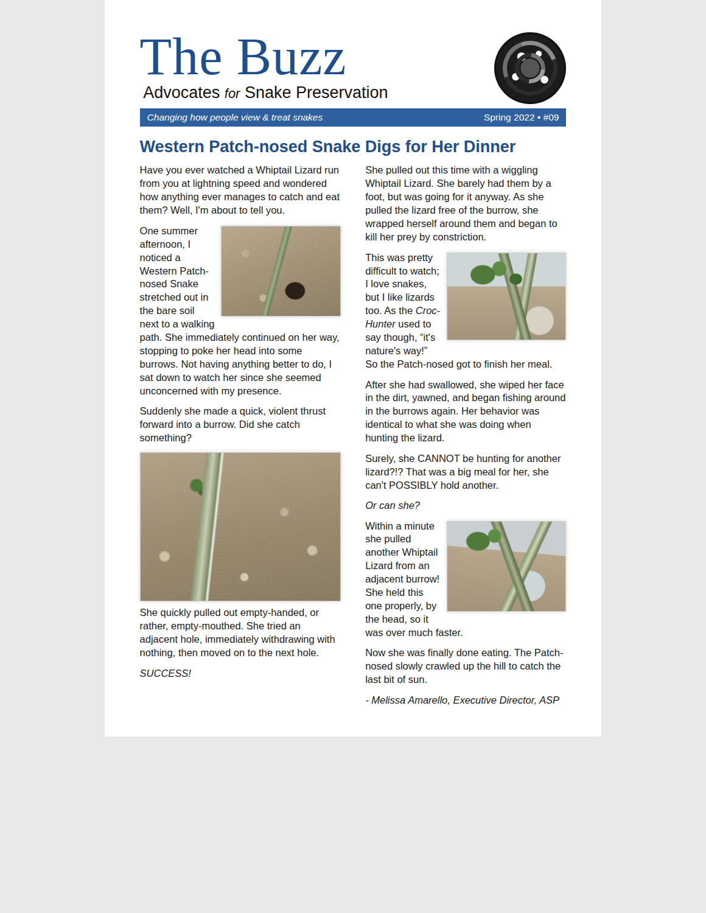The Buzz
Advocates for Snake Preservation
Changing how people view & treat snakes Spring 2022 • #09
Western Patch-nosed Snake Digs for Her Dinner
Have you ever watched a Whiptail Lizard run from you at lightning speed and wondered how anything ever manages to catch and eat them? Well, I'm about to tell you.
One summer afternoon, I noticed a Western Patch-nosed Snake stretched out in the bare soil next to a walking path. She immediately continued on her way, stopping to poke her head into some burrows. Not having anything better to do, I sat down to watch her since she seemed unconcerned with my presence.
Suddenly she made a quick, violent thrust forward into a burrow. Did she catch something?
She quickly pulled out empty-handed, or rather, empty-mouthed. She tried an adjacent hole, immediately withdrawing with nothing, then moved on to the next hole.
SUCCESS!
She pulled out this time with a wiggling Whiptail Lizard. She barely had them by a foot, but was going for it anyway. As she pulled the lizard free of the burrow, she wrapped herself around them and began to kill her prey by constriction.
This was pretty difficult to watch; I love snakes, but I like lizards too. As the Croc-Hunter used to say though, “it's nature's way!” So the Patch-nosed got to finish her meal.
After she had swallowed, she wiped her face in the dirt, yawned, and began fishing around in the burrows again. Her behavior was identical to what she was doing when hunting the lizard.
Surely, she CANNOT be hunting for another lizard?!? That was a big meal for her, she can't POSSIBLY hold another.
Or can she?
Within a minute she pulled another Whiptail Lizard from an adjacent burrow! She held this one properly, by the head, so it was over much faster.
Now she was finally done eating. The Patch-nosed slowly crawled up the hill to catch the last bit of sun.
- Melissa Amarello, Executive Director, ASP